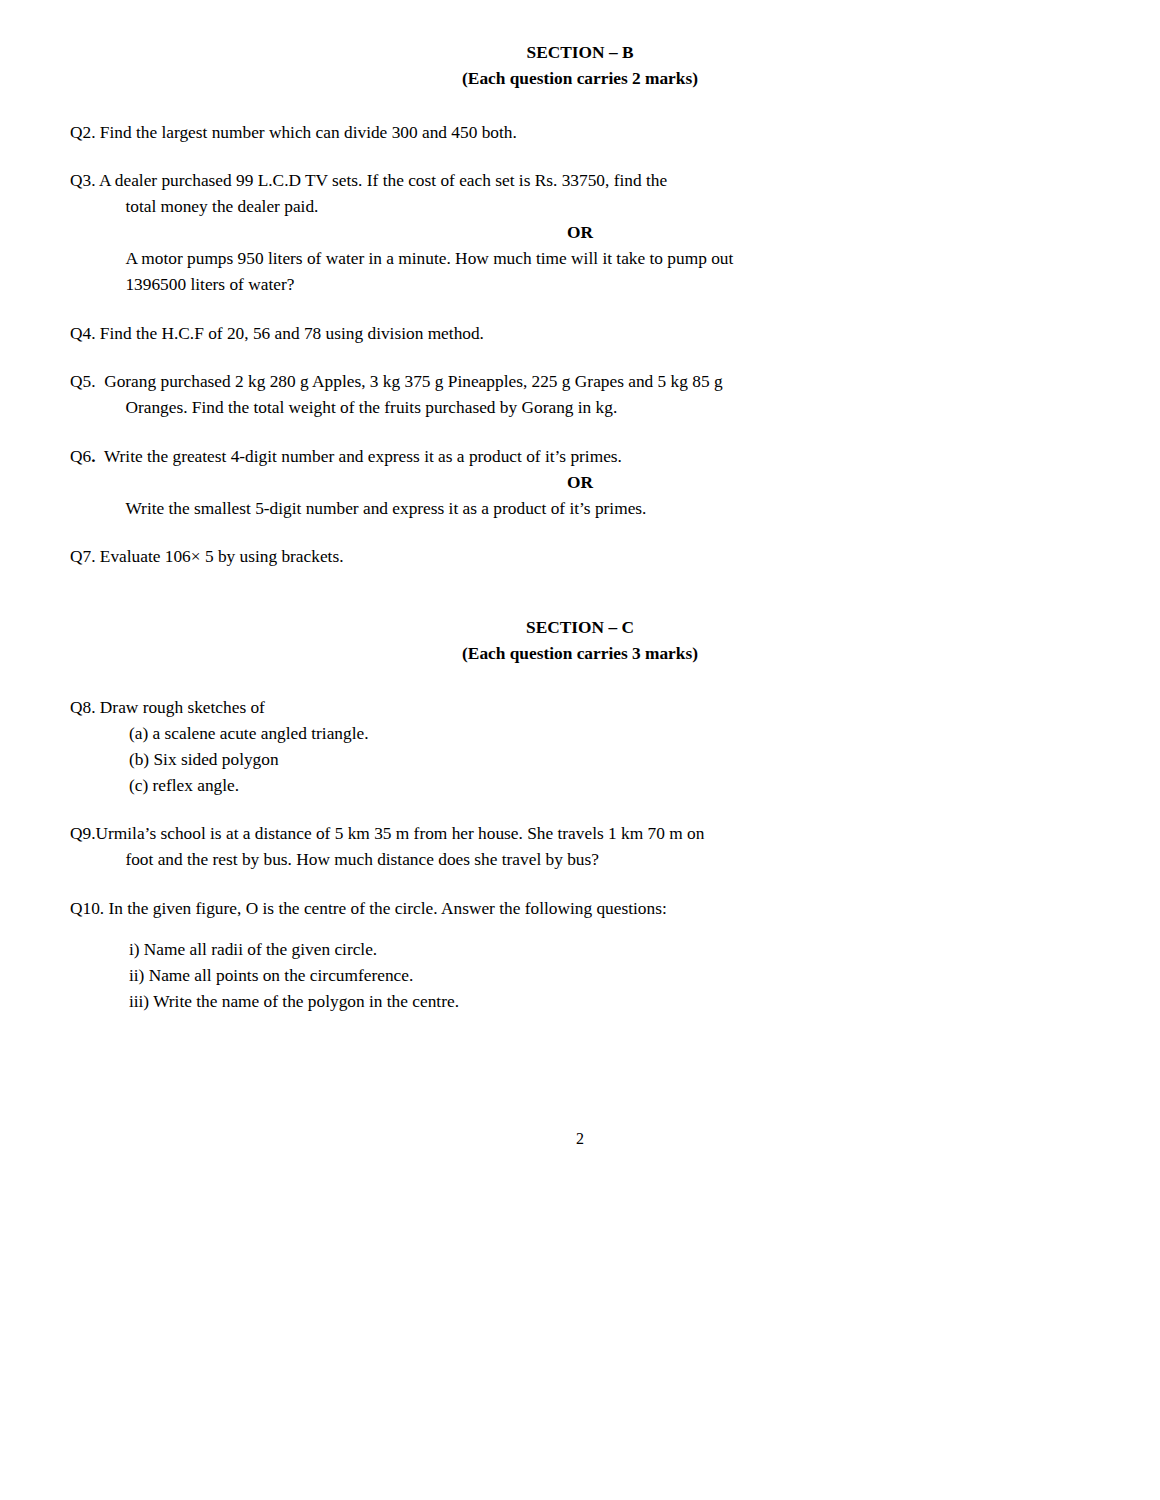SECTION – B
(Each question carries 2 marks)
Q2. Find the largest number which can divide 300 and 450 both.
Q3. A dealer purchased 99 L.C.D TV sets. If the cost of each set is Rs. 33750, find the total money the dealer paid.
OR
A motor pumps 950 liters of water in a minute. How much time will it take to pump out
1396500 liters of water?
Q4. Find the H.C.F of 20, 56 and 78 using division method.
Q5. Gorang purchased 2 kg 280 g Apples, 3 kg 375 g Pineapples, 225 g Grapes and 5 kg 85 g Oranges. Find the total weight of the fruits purchased by Gorang in kg.
Q6. Write the greatest 4-digit number and express it as a product of it’s primes.
OR
Write the smallest 5-digit number and express it as a product of it’s primes.
Q7. Evaluate 106× 5 by using brackets.
SECTION – C
(Each question carries 3 marks)
Q8. Draw rough sketches of
(a) a scalene acute angled triangle.
(b) Six sided polygon
(c) reflex angle.
Q9.Urmila’s school is at a distance of 5 km 35 m from her house. She travels 1 km 70 m on foot and the rest by bus. How much distance does she travel by bus?
Q10. In the given figure, O is the centre of the circle. Answer the following questions:
i) Name all radii of the given circle.
ii) Name all points on the circumference.
iii) Write the name of the polygon in the centre.
2